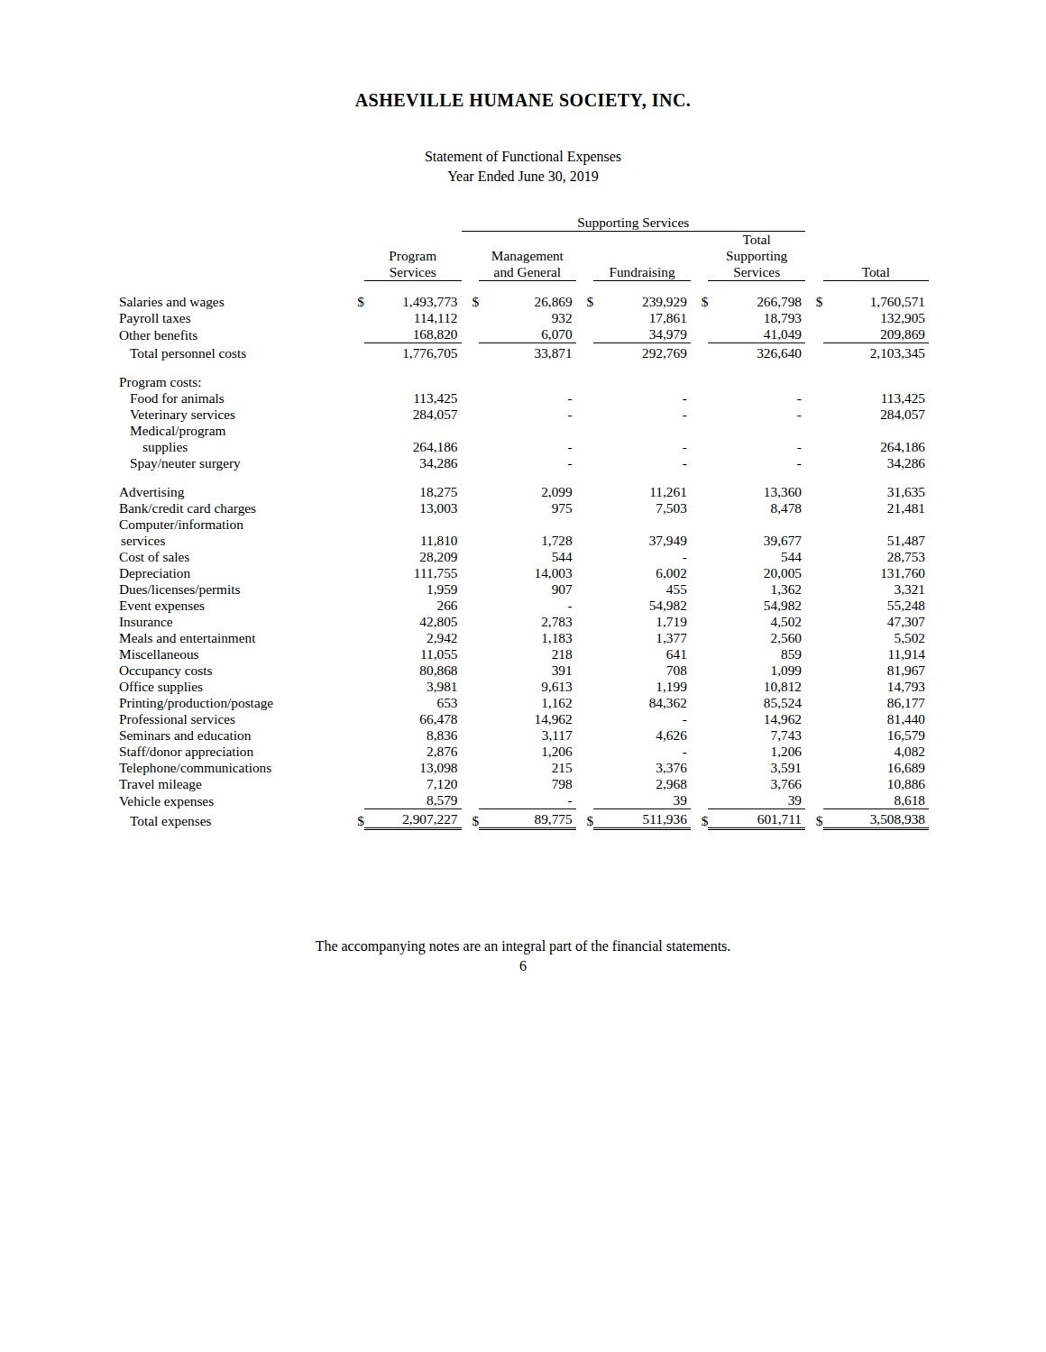ASHEVILLE HUMANE SOCIETY, INC.
Statement of Functional Expenses
Year Ended June 30, 2019
| | | | Supporting Services | | |
| | | | | | | | | Total | | |
| | | Program | | Management | | | | Supporting | | |
| | | Services | | and General | | Fundraising | | Services | | Total |
| Salaries and wages | $ | 1,493,773 | $ | 26,869 | $ | 239,929 | $ | 266,798 | $ | 1,760,571 |
| Payroll taxes | | 114,112 | | 932 | | 17,861 | | 18,793 | | 132,905 |
| Other benefits | | 168,820 | | 6,070 | | 34,979 | | 41,049 | | 209,869 |
| Total personnel costs | | 1,776,705 | | 33,871 | | 292,769 | | 326,640 | | 2,103,345 |
| Program costs: | |
| Food for animals | | 113,425 | | - | | - | | - | | 113,425 |
| Veterinary services | | 284,057 | | - | | - | | - | | 284,057 |
| Medical/program | |
| supplies | | 264,186 | | - | | - | | - | | 264,186 |
| Spay/neuter surgery | | 34,286 | | - | | - | | - | | 34,286 |
| Advertising | | 18,275 | | 2,099 | | 11,261 | | 13,360 | | 31,635 |
| Bank/credit card charges | | 13,003 | | 975 | | 7,503 | | 8,478 | | 21,481 |
| Computer/information | |
| services | | 11,810 | | 1,728 | | 37,949 | | 39,677 | | 51,487 |
| Cost of sales | | 28,209 | | 544 | | - | | 544 | | 28,753 |
| Depreciation | | 111,755 | | 14,003 | | 6,002 | | 20,005 | | 131,760 |
| Dues/licenses/permits | | 1,959 | | 907 | | 455 | | 1,362 | | 3,321 |
| Event expenses | | 266 | | - | | 54,982 | | 54,982 | | 55,248 |
| Insurance | | 42,805 | | 2,783 | | 1,719 | | 4,502 | | 47,307 |
| Meals and entertainment | | 2,942 | | 1,183 | | 1,377 | | 2,560 | | 5,502 |
| Miscellaneous | | 11,055 | | 218 | | 641 | | 859 | | 11,914 |
| Occupancy costs | | 80,868 | | 391 | | 708 | | 1,099 | | 81,967 |
| Office supplies | | 3,981 | | 9,613 | | 1,199 | | 10,812 | | 14,793 |
| Printing/production/postage | | 653 | | 1,162 | | 84,362 | | 85,524 | | 86,177 |
| Professional services | | 66,478 | | 14,962 | | - | | 14,962 | | 81,440 |
| Seminars and education | | 8,836 | | 3,117 | | 4,626 | | 7,743 | | 16,579 |
| Staff/donor appreciation | | 2,876 | | 1,206 | | - | | 1,206 | | 4,082 |
| Telephone/communications | | 13,098 | | 215 | | 3,376 | | 3,591 | | 16,689 |
| Travel mileage | | 7,120 | | 798 | | 2,968 | | 3,766 | | 10,886 |
| Vehicle expenses | | 8,579 | | - | | 39 | | 39 | | 8,618 |
| Total expenses | $ | 2,907,227 | $ | 89,775 | $ | 511,936 | $ | 601,711 | $ | 3,508,938 |
The accompanying notes are an integral part of the financial statements.
6